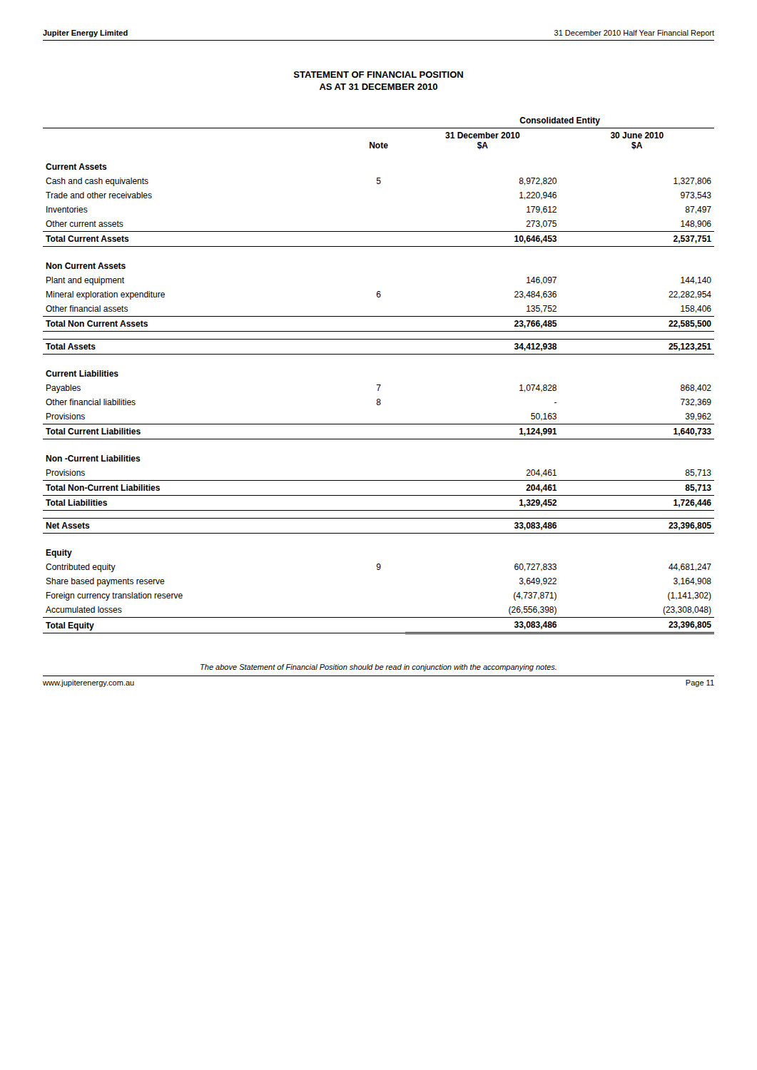Jupiter Energy Limited
31 December 2010 Half Year Financial Report
STATEMENT OF FINANCIAL POSITION
AS AT 31 DECEMBER 2010
| | | Consolidated Entity |
| | Note | 31 December 2010 $A | 30 June 2010 $A |
| Current Assets |
| Cash and cash equivalents | 5 | 8,972,820 | 1,327,806 |
| Trade and other receivables | | 1,220,946 | 973,543 |
| Inventories | | 179,612 | 87,497 |
| Other current assets | | 273,075 | 148,906 |
| Total Current Assets | | 10,646,453 | 2,537,751 |
| Non Current Assets |
| Plant and equipment | | 146,097 | 144,140 |
| Mineral exploration expenditure | 6 | 23,484,636 | 22,282,954 |
| Other financial assets | | 135,752 | 158,406 |
| Total Non Current Assets | | 23,766,485 | 22,585,500 |
| Total Assets | | 34,412,938 | 25,123,251 |
| Current Liabilities |
| Payables | 7 | 1,074,828 | 868,402 |
| Other financial liabilities | 8 | - | 732,369 |
| Provisions | | 50,163 | 39,962 |
| Total Current Liabilities | | 1,124,991 | 1,640,733 |
| Non -Current Liabilities |
| Provisions | | 204,461 | 85,713 |
| Total Non-Current Liabilities | | 204,461 | 85,713 |
| Total Liabilities | | 1,329,452 | 1,726,446 |
| Net Assets | | 33,083,486 | 23,396,805 |
| Equity |
| Contributed equity | 9 | 60,727,833 | 44,681,247 |
| Share based payments reserve | | 3,649,922 | 3,164,908 |
| Foreign currency translation reserve | | (4,737,871) | (1,141,302) |
| Accumulated losses | | (26,556,398) | (23,308,048) |
| Total Equity | | 33,083,486 | 23,396,805 |
The above Statement of Financial Position should be read in conjunction with the accompanying notes.
www.jupiterenergy.com.au
Page 11